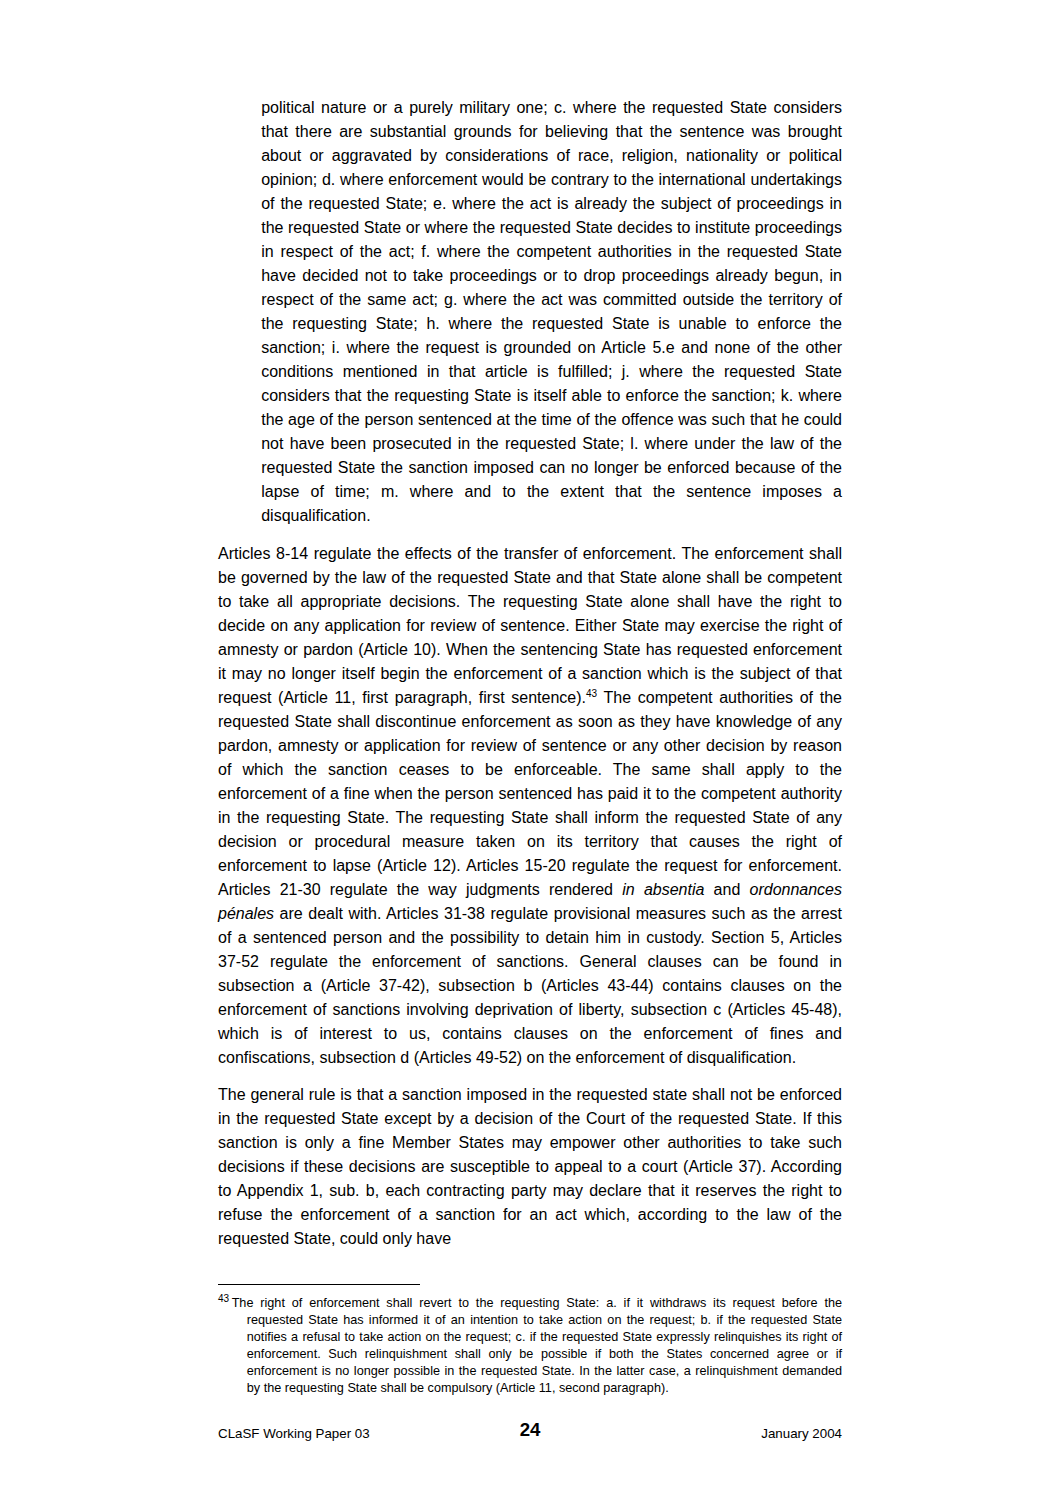political nature or a purely military one; c. where the requested State considers that there are substantial grounds for believing that the sentence was brought about or aggravated by considerations of race, religion, nationality or political opinion; d. where enforcement would be contrary to the international undertakings of the requested State; e. where the act is already the subject of proceedings in the requested State or where the requested State decides to institute proceedings in respect of the act; f. where the competent authorities in the requested State have decided not to take proceedings or to drop proceedings already begun, in respect of the same act; g. where the act was committed outside the territory of the requesting State; h. where the requested State is unable to enforce the sanction; i. where the request is grounded on Article 5.e and none of the other conditions mentioned in that article is fulfilled; j. where the requested State considers that the requesting State is itself able to enforce the sanction; k. where the age of the person sentenced at the time of the offence was such that he could not have been prosecuted in the requested State; l. where under the law of the requested State the sanction imposed can no longer be enforced because of the lapse of time; m. where and to the extent that the sentence imposes a disqualification.
Articles 8-14 regulate the effects of the transfer of enforcement. The enforcement shall be governed by the law of the requested State and that State alone shall be competent to take all appropriate decisions. The requesting State alone shall have the right to decide on any application for review of sentence. Either State may exercise the right of amnesty or pardon (Article 10). When the sentencing State has requested enforcement it may no longer itself begin the enforcement of a sanction which is the subject of that request (Article 11, first paragraph, first sentence).43 The competent authorities of the requested State shall discontinue enforcement as soon as they have knowledge of any pardon, amnesty or application for review of sentence or any other decision by reason of which the sanction ceases to be enforceable. The same shall apply to the enforcement of a fine when the person sentenced has paid it to the competent authority in the requesting State. The requesting State shall inform the requested State of any decision or procedural measure taken on its territory that causes the right of enforcement to lapse (Article 12). Articles 15-20 regulate the request for enforcement. Articles 21-30 regulate the way judgments rendered in absentia and ordonnances pénales are dealt with. Articles 31-38 regulate provisional measures such as the arrest of a sentenced person and the possibility to detain him in custody. Section 5, Articles 37-52 regulate the enforcement of sanctions. General clauses can be found in subsection a (Article 37-42), subsection b (Articles 43-44) contains clauses on the enforcement of sanctions involving deprivation of liberty, subsection c (Articles 45-48), which is of interest to us, contains clauses on the enforcement of fines and confiscations, subsection d (Articles 49-52) on the enforcement of disqualification.
The general rule is that a sanction imposed in the requested state shall not be enforced in the requested State except by a decision of the Court of the requested State. If this sanction is only a fine Member States may empower other authorities to take such decisions if these decisions are susceptible to appeal to a court (Article 37). According to Appendix 1, sub. b, each contracting party may declare that it reserves the right to refuse the enforcement of a sanction for an act which, according to the law of the requested State, could only have
43 The right of enforcement shall revert to the requesting State: a. if it withdraws its request before the requested State has informed it of an intention to take action on the request; b. if the requested State notifies a refusal to take action on the request; c. if the requested State expressly relinquishes its right of enforcement. Such relinquishment shall only be possible if both the States concerned agree or if enforcement is no longer possible in the requested State. In the latter case, a relinquishment demanded by the requesting State shall be compulsory (Article 11, second paragraph).
CLaSF Working Paper 03
24
January 2004